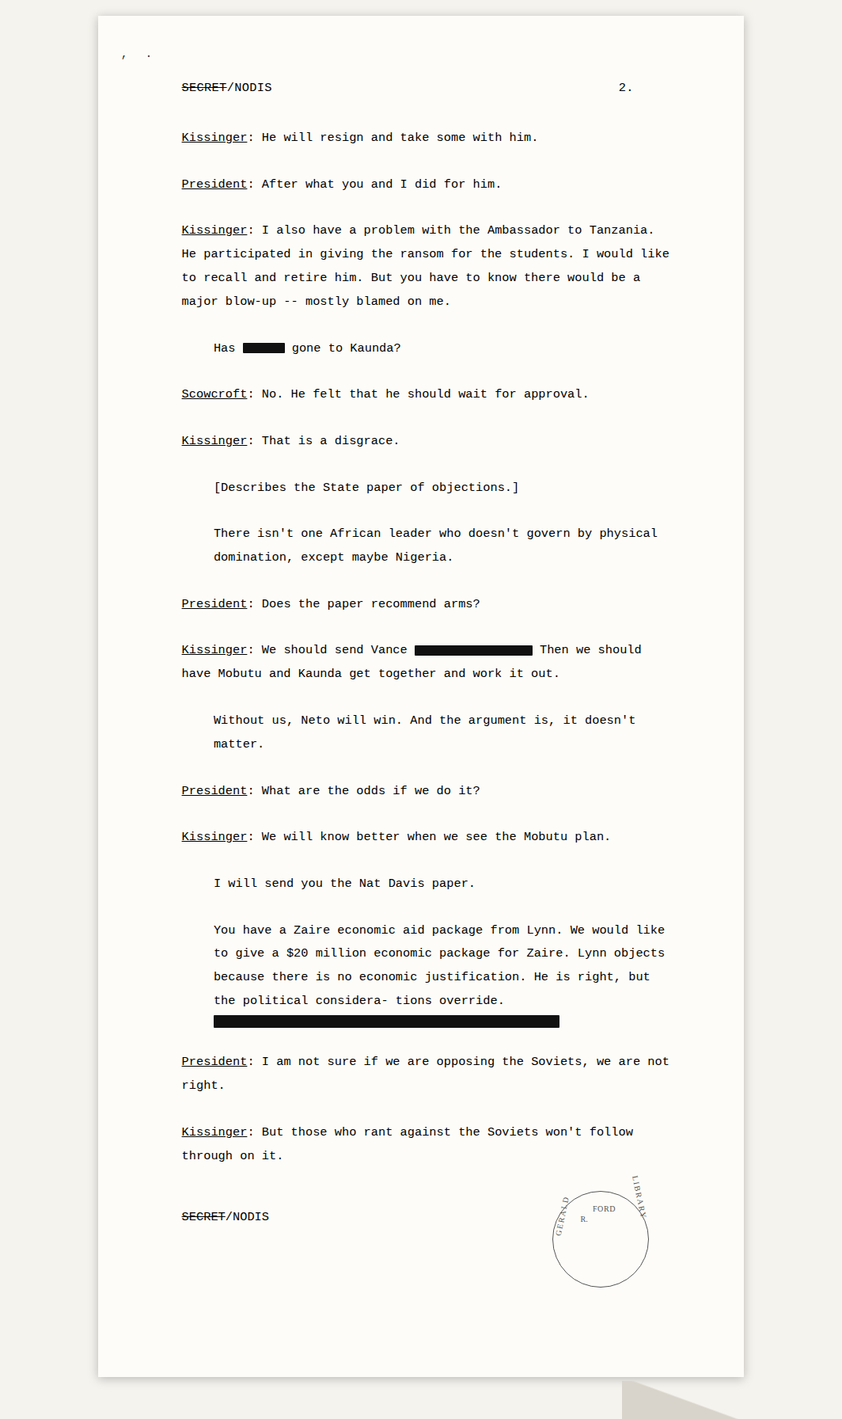, .
SECRET/NODIS
2.
Kissinger: He will resign and take some with him.
President: After what you and I did for him.
Kissinger: I also have a problem with the Ambassador to Tanzania. He participated in giving the ransom for the students. I would like to recall and retire him. But you have to know there would be a major blow-up -- mostly blamed on me.
Has gone to Kaunda?
Scowcroft: No. He felt that he should wait for approval.
Kissinger: That is a disgrace.
[Describes the State paper of objections.]
There isn't one African leader who doesn't govern by physical domination, except maybe Nigeria.
President: Does the paper recommend arms?
Kissinger: We should send Vance Then we should have Mobutu and Kaunda get together and work it out.
Without us, Neto will win. And the argument is, it doesn't matter.
President: What are the odds if we do it?
Kissinger: We will know better when we see the Mobutu plan.
I will send you the Nat Davis paper.
You have a Zaire economic aid package from Lynn. We would like to give a $20 million economic package for Zaire. Lynn objects because there is no economic justification. He is right, but the political considera- tions override.
President: I am not sure if we are opposing the Soviets, we are not right.
Kissinger: But those who rant against the Soviets won't follow through on it.
SECRET/NODIS
FORD R. GERALD LIBRARY